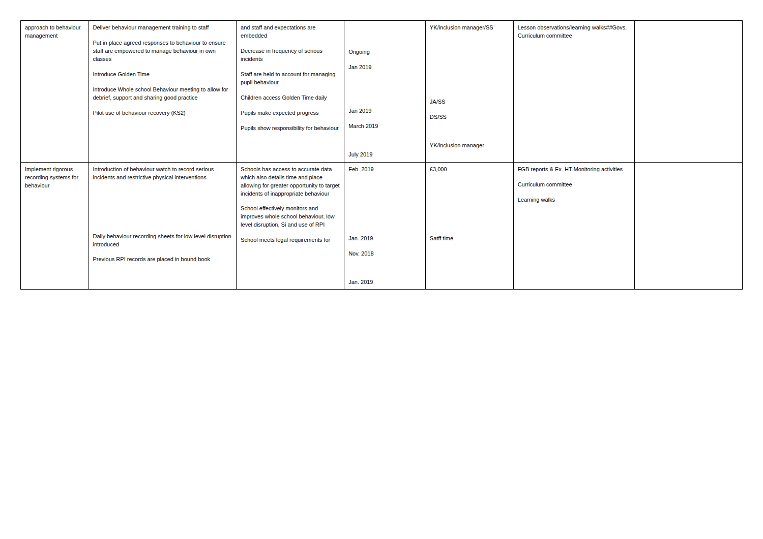| approach to behaviour management | Deliver behaviour management training to staff Put in place agreed responses to behaviour to ensure staff are empowered to manage behaviour in own classes Introduce Golden Time Introduce Whole school Behaviour meeting to allow for debrief, support and sharing good practice Pilot use of behaviour recovery (KS2) | and staff and expectations are embedded Decrease in frequency of serious incidents Staff are held to account for managing pupil behaviour Children access Golden Time daily Pupils make expected progress Pupils show responsibility for behaviour | Ongoing Jan 2019 Jan 2019 March 2019 July 2019 | YK/inclusion manager/SS JA/SS DS/SS YK/inclusion manager | Lesson observations/learning walks##Govs. Curriculum committee | |
| Implement rigorous recording systems for behaviour | Introduction of behaviour watch to record serious incidents and restrictive physical interventions Daily behaviour recording sheets for low level disruption introduced Previous RPI records are placed in bound book | Schools has access to accurate data which also details time and place allowing for greater opportunity to target incidents of inappropriate behaviour School effectively monitors and improves whole school behaviour, low level disruption, Si and use of RPI School meets legal requirements for | Feb. 2019 Jan. 2019 Nov. 2018 Jan. 2019 | £3,000 Satff time | FGB reports & Ex. HT Monitoring activities Curriculum committee Learning walks | |